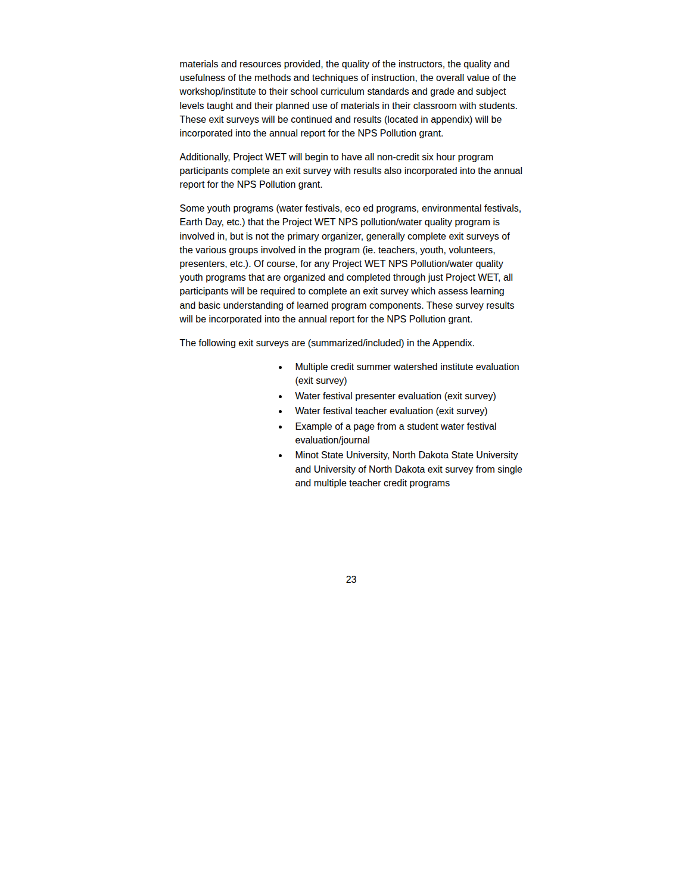materials and resources provided, the quality of the instructors, the quality and usefulness of the methods and techniques of instruction, the overall value of the workshop/institute to their school curriculum standards and grade and subject levels taught and their planned use of materials in their classroom with students. These exit surveys will be continued and results (located in appendix) will be incorporated into the annual report for the NPS Pollution grant.
Additionally, Project WET will begin to have all non-credit six hour program participants complete an exit survey with results also incorporated into the annual report for the NPS Pollution grant.
Some youth programs (water festivals, eco ed programs, environmental festivals, Earth Day, etc.) that the Project WET NPS pollution/water quality program is involved in, but is not the primary organizer, generally complete exit surveys of the various groups involved in the program (ie. teachers, youth, volunteers, presenters, etc.). Of course, for any Project WET NPS Pollution/water quality youth programs that are organized and completed through just Project WET, all participants will be required to complete an exit survey which assess learning and basic understanding of learned program components. These survey results will be incorporated into the annual report for the NPS Pollution grant.
The following exit surveys are (summarized/included) in the Appendix.
Multiple credit summer watershed institute evaluation (exit survey)
Water festival presenter evaluation (exit survey)
Water festival teacher evaluation (exit survey)
Example of a page from a student water festival evaluation/journal
Minot State University, North Dakota State University and University of North Dakota exit survey from single and multiple teacher credit programs
23